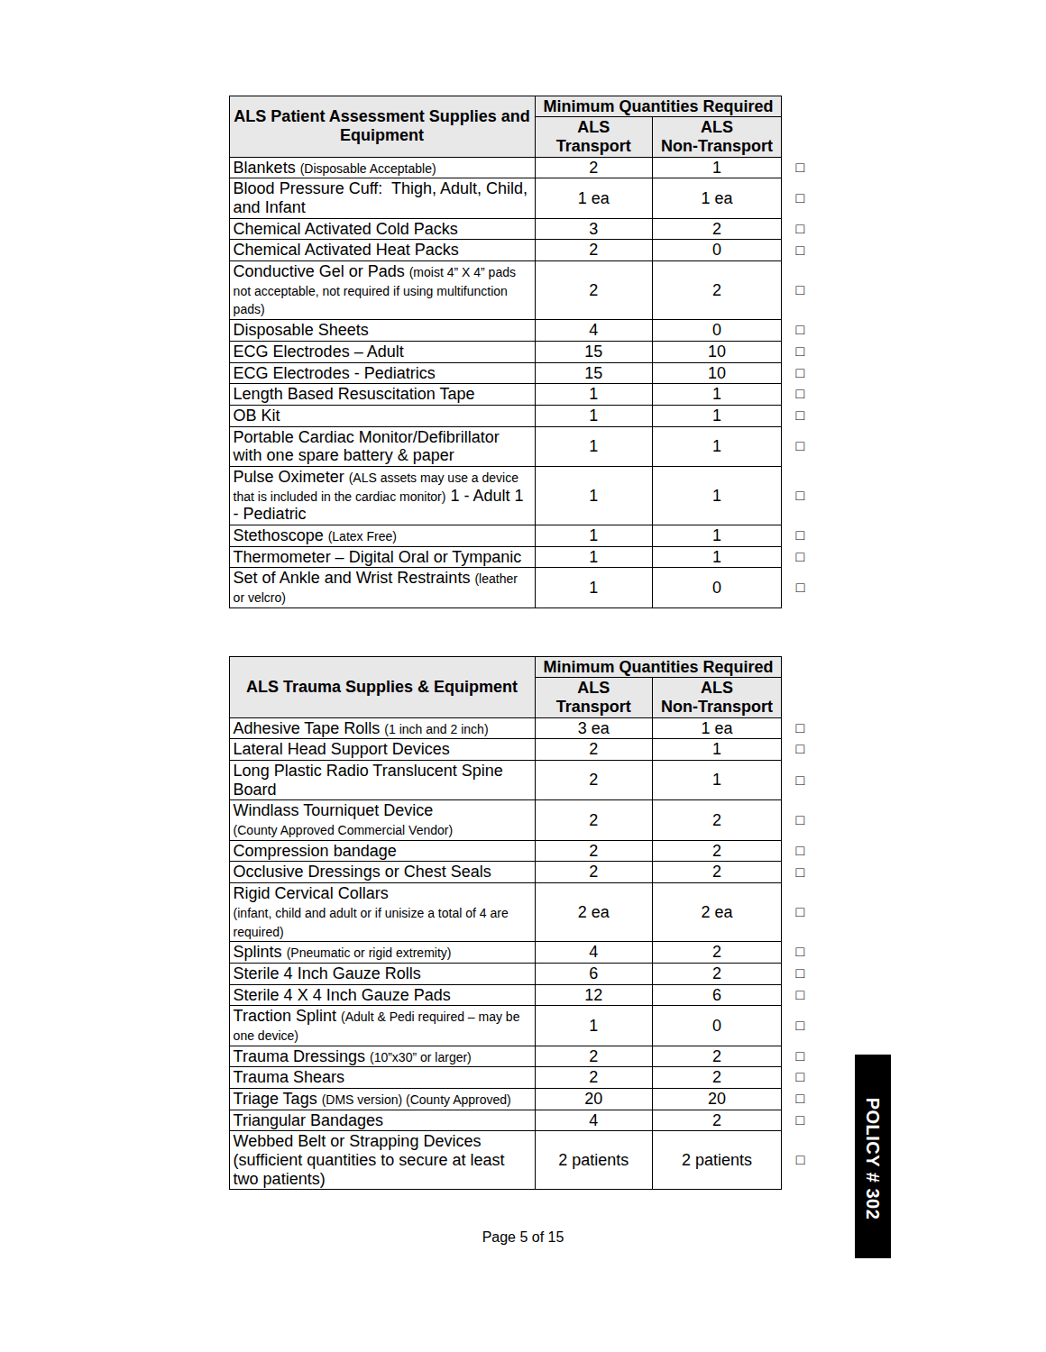| ALS Patient Assessment Supplies and Equipment | Minimum Quantities Required | |
| ALS Transport | ALS Non-Transport | |
| Blankets (Disposable Acceptable) | 2 | 1 | □ |
| Blood Pressure Cuff: Thigh, Adult, Child, and Infant | 1 ea | 1 ea | □ |
| Chemical Activated Cold Packs | 3 | 2 | □ |
| Chemical Activated Heat Packs | 2 | 0 | □ |
| Conductive Gel or Pads (moist 4” X 4” pads not acceptable, not required if using multifunction pads) | 2 | 2 | □ |
| Disposable Sheets | 4 | 0 | □ |
| ECG Electrodes – Adult | 15 | 10 | □ |
| ECG Electrodes - Pediatrics | 15 | 10 | □ |
| Length Based Resuscitation Tape | 1 | 1 | □ |
| OB Kit | 1 | 1 | □ |
| Portable Cardiac Monitor/Defibrillator with one spare battery & paper | 1 | 1 | □ |
| Pulse Oximeter (ALS assets may use a device that is included in the cardiac monitor) 1 - Adult 1 - Pediatric | 1 | 1 | □ |
| Stethoscope (Latex Free) | 1 | 1 | □ |
| Thermometer – Digital Oral or Tympanic | 1 | 1 | □ |
| Set of Ankle and Wrist Restraints (leather or velcro) | 1 | 0 | □ |
| ALS Trauma Supplies & Equipment | Minimum Quantities Required | |
| ALS Transport | ALS Non-Transport | |
| Adhesive Tape Rolls (1 inch and 2 inch) | 3 ea | 1 ea | □ |
| Lateral Head Support Devices | 2 | 1 | □ |
| Long Plastic Radio Translucent Spine Board | 2 | 1 | □ |
| Windlass Tourniquet Device (County Approved Commercial Vendor) | 2 | 2 | □ |
| Compression bandage | 2 | 2 | □ |
| Occlusive Dressings or Chest Seals | 2 | 2 | □ |
| Rigid Cervical Collars (infant, child and adult or if unisize a total of 4 are required) | 2 ea | 2 ea | □ |
| Splints (Pneumatic or rigid extremity) | 4 | 2 | □ |
| Sterile 4 Inch Gauze Rolls | 6 | 2 | □ |
| Sterile 4 X 4 Inch Gauze Pads | 12 | 6 | □ |
| Traction Splint (Adult & Pedi required – may be one device) | 1 | 0 | □ |
| Trauma Dressings (10”x30” or larger) | 2 | 2 | □ |
| Trauma Shears | 2 | 2 | □ |
| Triage Tags (DMS version) (County Approved) | 20 | 20 | □ |
| Triangular Bandages | 4 | 2 | □ |
| Webbed Belt or Strapping Devices (sufficient quantities to secure at least two patients) | 2 patients | 2 patients | □ |
Page 5 of 15
POLICY # 302